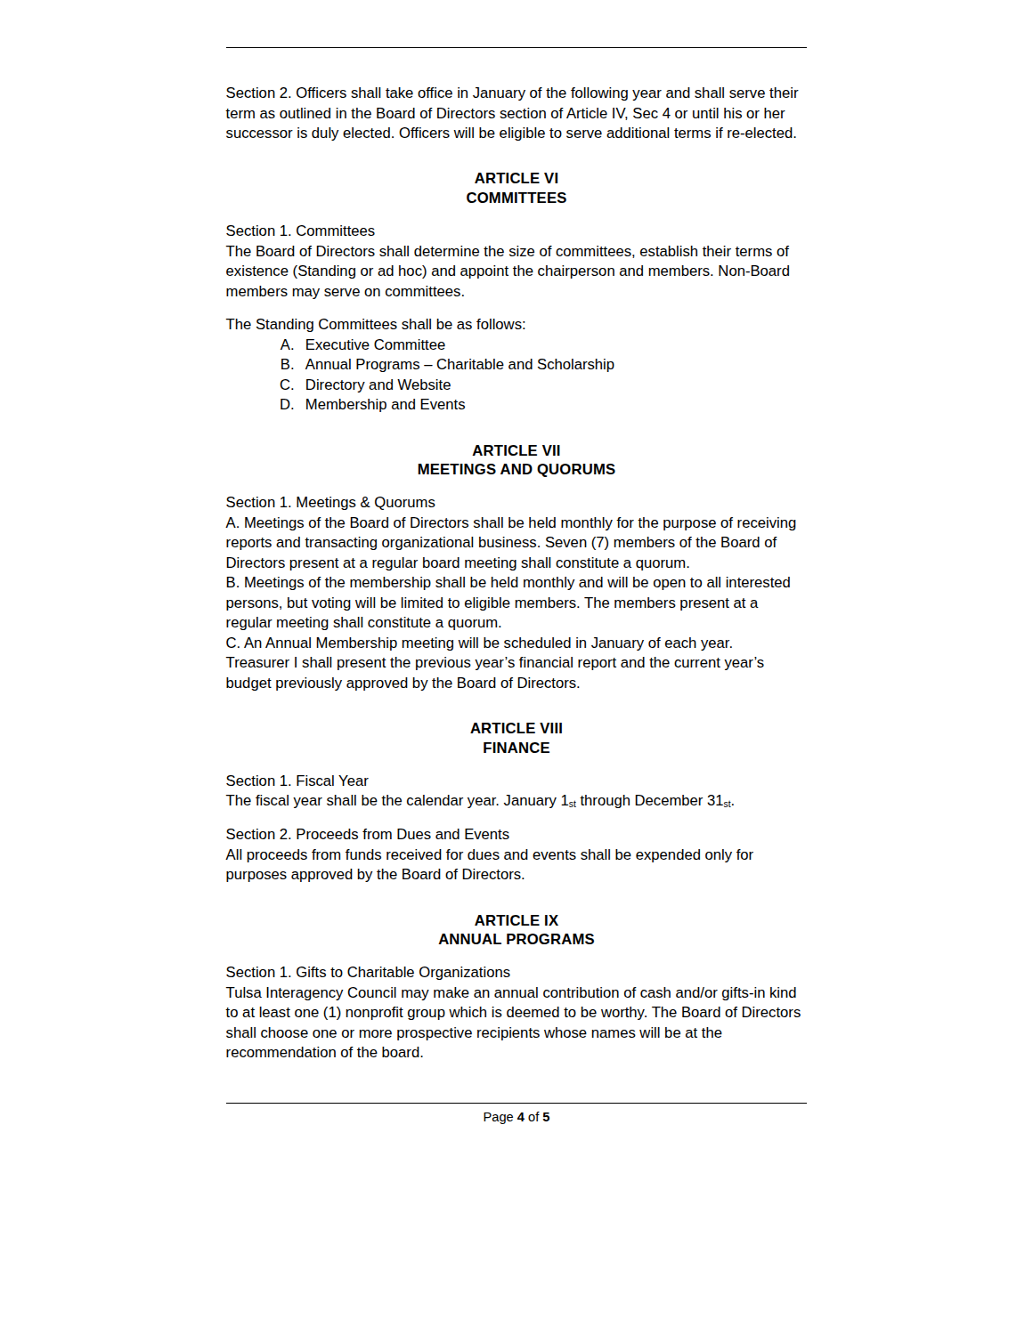Section 2. Officers shall take office in January of the following year and shall serve their term as outlined in the Board of Directors section of Article IV, Sec 4 or until his or her successor is duly elected. Officers will be eligible to serve additional terms if re-elected.
ARTICLE VI COMMITTEES
Section 1. Committees
The Board of Directors shall determine the size of committees, establish their terms of existence (Standing or ad hoc) and appoint the chairperson and members. Non-Board members may serve on committees.
The Standing Committees shall be as follows:
Executive Committee
Annual Programs – Charitable and Scholarship
Directory and Website
Membership and Events
ARTICLE VII MEETINGS AND QUORUMS
Section 1. Meetings & Quorums
A. Meetings of the Board of Directors shall be held monthly for the purpose of receiving reports and transacting organizational business. Seven (7) members of the Board of Directors present at a regular board meeting shall constitute a quorum.
B. Meetings of the membership shall be held monthly and will be open to all interested persons, but voting will be limited to eligible members. The members present at a regular meeting shall constitute a quorum.
C. An Annual Membership meeting will be scheduled in January of each year.
Treasurer I shall present the previous year’s financial report and the current year’s budget previously approved by the Board of Directors.
ARTICLE VIII FINANCE
Section 1. Fiscal Year
The fiscal year shall be the calendar year. January 1st through December 31st.
Section 2. Proceeds from Dues and Events
All proceeds from funds received for dues and events shall be expended only for purposes approved by the Board of Directors.
ARTICLE IX ANNUAL PROGRAMS
Section 1. Gifts to Charitable Organizations
Tulsa Interagency Council may make an annual contribution of cash and/or gifts-in kind to at least one (1) nonprofit group which is deemed to be worthy. The Board of Directors shall choose one or more prospective recipients whose names will be at the recommendation of the board.
Page 4 of 5